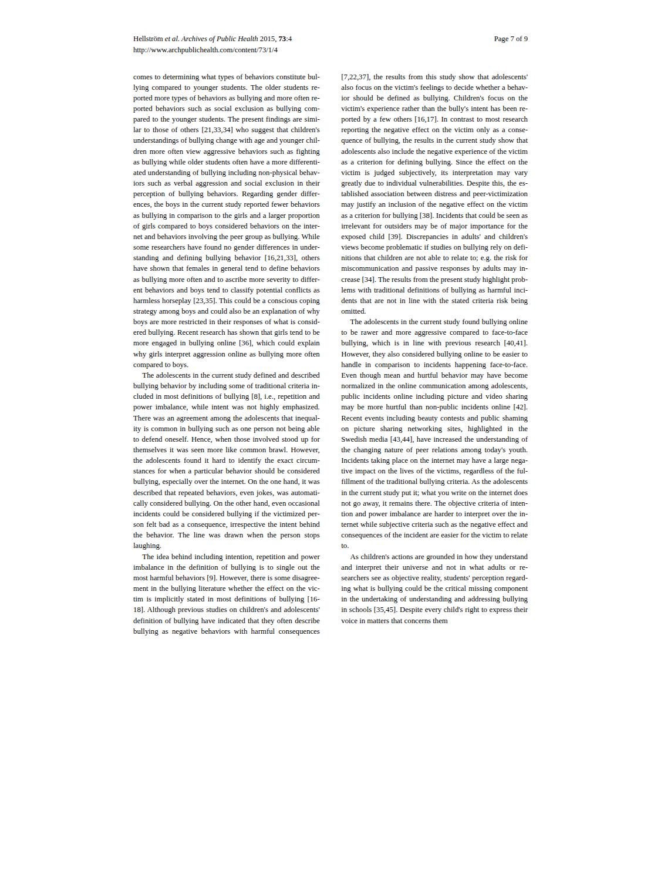Hellström et al. Archives of Public Health 2015, 73:4 http://www.archpublichealth.com/content/73/1/4
Page 7 of 9
comes to determining what types of behaviors constitute bullying compared to younger students. The older students reported more types of behaviors as bullying and more often reported behaviors such as social exclusion as bullying compared to the younger students. The present findings are similar to those of others [21,33,34] who suggest that children's understandings of bullying change with age and younger children more often view aggressive behaviors such as fighting as bullying while older students often have a more differentiated understanding of bullying including non-physical behaviors such as verbal aggression and social exclusion in their perception of bullying behaviors. Regarding gender differences, the boys in the current study reported fewer behaviors as bullying in comparison to the girls and a larger proportion of girls compared to boys considered behaviors on the internet and behaviors involving the peer group as bullying. While some researchers have found no gender differences in understanding and defining bullying behavior [16,21,33], others have shown that females in general tend to define behaviors as bullying more often and to ascribe more severity to different behaviors and boys tend to classify potential conflicts as harmless horseplay [23,35]. This could be a conscious coping strategy among boys and could also be an explanation of why boys are more restricted in their responses of what is considered bullying. Recent research has shown that girls tend to be more engaged in bullying online [36], which could explain why girls interpret aggression online as bullying more often compared to boys.
The adolescents in the current study defined and described bullying behavior by including some of traditional criteria included in most definitions of bullying [8], i.e., repetition and power imbalance, while intent was not highly emphasized. There was an agreement among the adolescents that inequality is common in bullying such as one person not being able to defend oneself. Hence, when those involved stood up for themselves it was seen more like common brawl. However, the adolescents found it hard to identify the exact circumstances for when a particular behavior should be considered bullying, especially over the internet. On the one hand, it was described that repeated behaviors, even jokes, was automatically considered bullying. On the other hand, even occasional incidents could be considered bullying if the victimized person felt bad as a consequence, irrespective the intent behind the behavior. The line was drawn when the person stops laughing.
The idea behind including intention, repetition and power imbalance in the definition of bullying is to single out the most harmful behaviors [9]. However, there is some disagreement in the bullying literature whether the effect on the victim is implicitly stated in most definitions of bullying [16-18]. Although previous studies on children's and adolescents' definition of bullying have indicated that they often describe bullying as negative behaviors with harmful consequences [7,22,37], the results from this study show that adolescents' also focus on the victim's feelings to decide whether a behavior should be defined as bullying. Children's focus on the victim's experience rather than the bully's intent has been reported by a few others [16,17]. In contrast to most research reporting the negative effect on the victim only as a consequence of bullying, the results in the current study show that adolescents also include the negative experience of the victim as a criterion for defining bullying. Since the effect on the victim is judged subjectively, its interpretation may vary greatly due to individual vulnerabilities. Despite this, the established association between distress and peer-victimization may justify an inclusion of the negative effect on the victim as a criterion for bullying [38]. Incidents that could be seen as irrelevant for outsiders may be of major importance for the exposed child [39]. Discrepancies in adults' and children's views become problematic if studies on bullying rely on definitions that children are not able to relate to; e.g. the risk for miscommunication and passive responses by adults may increase [34]. The results from the present study highlight problems with traditional definitions of bullying as harmful incidents that are not in line with the stated criteria risk being omitted.
The adolescents in the current study found bullying online to be rawer and more aggressive compared to face-to-face bullying, which is in line with previous research [40,41]. However, they also considered bullying online to be easier to handle in comparison to incidents happening face-to-face. Even though mean and hurtful behavior may have become normalized in the online communication among adolescents, public incidents online including picture and video sharing may be more hurtful than non-public incidents online [42]. Recent events including beauty contests and public shaming on picture sharing networking sites, highlighted in the Swedish media [43,44], have increased the understanding of the changing nature of peer relations among today's youth. Incidents taking place on the internet may have a large negative impact on the lives of the victims, regardless of the fulfillment of the traditional bullying criteria. As the adolescents in the current study put it; what you write on the internet does not go away, it remains there. The objective criteria of intention and power imbalance are harder to interpret over the internet while subjective criteria such as the negative effect and consequences of the incident are easier for the victim to relate to.
As children's actions are grounded in how they understand and interpret their universe and not in what adults or researchers see as objective reality, students' perception regarding what is bullying could be the critical missing component in the undertaking of understanding and addressing bullying in schools [35,45]. Despite every child's right to express their voice in matters that concerns them